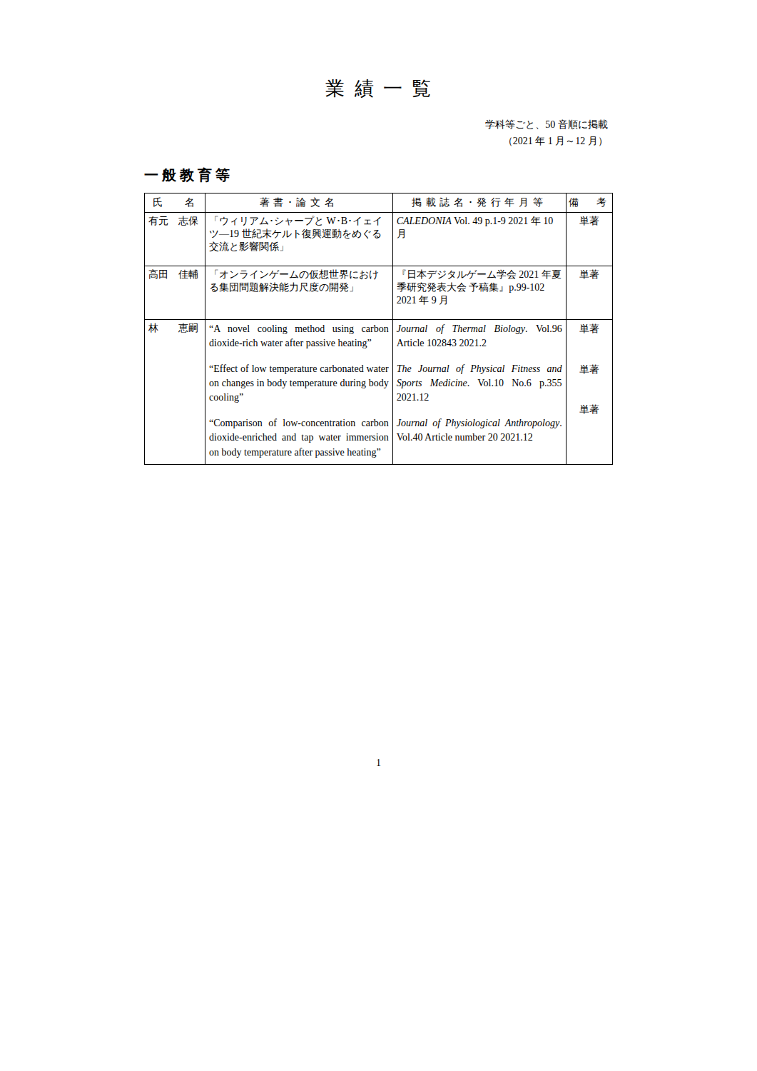業績一覧
学科等ごと、50 音順に掲載
（2021 年 1 月～12 月）
一般教育等
| 氏 名 | 著書･論文名 | 掲載誌名･発行年月等 | 備 考 |
| --- | --- | --- | --- |
| 有元 志保 | 「ウィリアム･シャープと W･B･イェイツ―19 世紀末ケルト復興運動をめぐる交流と影響関係」 | CALEDONIA Vol. 49 p.1-9 2021 年 10 月 | 単著 |
| 高田 佳輔 | 「オンラインゲームの仮想世界における集団問題解決能力尺度の開発」 | 『日本デジタルゲーム学会 2021 年夏季研究発表大会 予稿集』p.99-102 2021 年 9 月 | 単著 |
| 林 恵嗣 | “A novel cooling method using carbon dioxide-rich water after passive heating” “Effect of low temperature carbonated water on changes in body temperature during body cooling” “Comparison of low-concentration carbon dioxide-enriched and tap water immersion on body temperature after passive heating” | Journal of Thermal Biology . Vol.96 Article 102843 2021.2 The Journal of Physical Fitness and Sports Medicine . Vol.10 No.6 p.355 2021.12 Journal of Physiological Anthropology . Vol.40 Article number 20 2021.12 | 単著 単著 単著 |
1